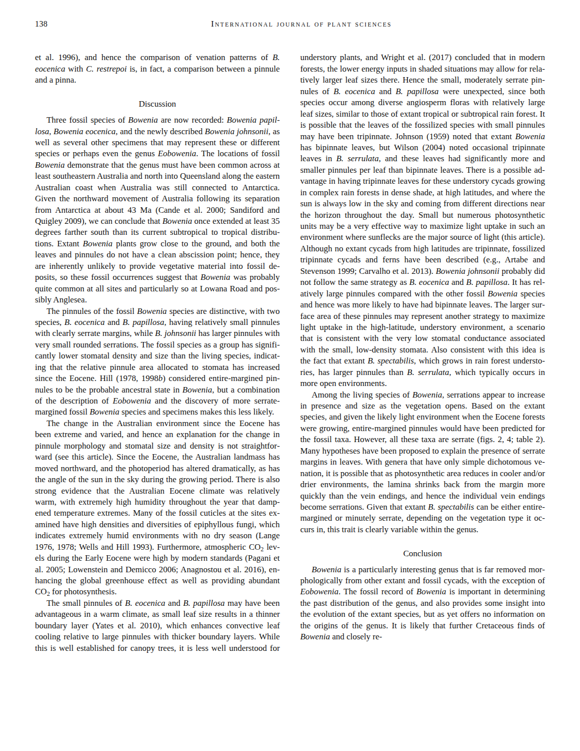138 International Journal of Plant Sciences
et al. 1996), and hence the comparison of venation patterns of B. eocenica with C. restrepoi is, in fact, a comparison between a pinnule and a pinna.
Discussion
Three fossil species of Bowenia are now recorded: Bowenia papillosa, Bowenia eocenica, and the newly described Bowenia johnsonii, as well as several other specimens that may represent these or different species or perhaps even the genus Eobowenia. The locations of fossil Bowenia demonstrate that the genus must have been common across at least southeastern Australia and north into Queensland along the eastern Australian coast when Australia was still connected to Antarctica. Given the northward movement of Australia following its separation from Antarctica at about 43 Ma (Cande et al. 2000; Sandiford and Quigley 2009), we can conclude that Bowenia once extended at least 35 degrees farther south than its current subtropical to tropical distributions. Extant Bowenia plants grow close to the ground, and both the leaves and pinnules do not have a clean abscission point; hence, they are inherently unlikely to provide vegetative material into fossil deposits, so these fossil occurrences suggest that Bowenia was probably quite common at all sites and particularly so at Lowana Road and possibly Anglesea.
The pinnules of the fossil Bowenia species are distinctive, with two species, B. eocenica and B. papillosa, having relatively small pinnules with clearly serrate margins, while B. johnsonii has larger pinnules with very small rounded serrations. The fossil species as a group has significantly lower stomatal density and size than the living species, indicating that the relative pinnule area allocated to stomata has increased since the Eocene. Hill (1978, 1998b) considered entire-margined pinnules to be the probable ancestral state in Bowenia, but a combination of the description of Eobowenia and the discovery of more serrate-margined fossil Bowenia species and specimens makes this less likely.
The change in the Australian environment since the Eocene has been extreme and varied, and hence an explanation for the change in pinnule morphology and stomatal size and density is not straightforward (see this article). Since the Eocene, the Australian landmass has moved northward, and the photoperiod has altered dramatically, as has the angle of the sun in the sky during the growing period. There is also strong evidence that the Australian Eocene climate was relatively warm, with extremely high humidity throughout the year that dampened temperature extremes. Many of the fossil cuticles at the sites examined have high densities and diversities of epiphyllous fungi, which indicates extremely humid environments with no dry season (Lange 1976, 1978; Wells and Hill 1993). Furthermore, atmospheric CO2 levels during the Early Eocene were high by modern standards (Pagani et al. 2005; Lowenstein and Demicco 2006; Anagnostou et al. 2016), enhancing the global greenhouse effect as well as providing abundant CO2 for photosynthesis.
The small pinnules of B. eocenica and B. papillosa may have been advantageous in a warm climate, as small leaf size results in a thinner boundary layer (Yates et al. 2010), which enhances convective leaf cooling relative to large pinnules with thicker boundary layers. While this is well established for canopy trees, it is less well understood for understory plants, and Wright et al. (2017) concluded that in modern forests, the lower energy inputs in shaded situations may allow for relatively larger leaf sizes there. Hence the small, moderately serrate pinnules of B. eocenica and B. papillosa were unexpected, since both species occur among diverse angiosperm floras with relatively large leaf sizes, similar to those of extant tropical or subtropical rain forest. It is possible that the leaves of the fossilized species with small pinnules may have been tripinnate. Johnson (1959) noted that extant Bowenia has bipinnate leaves, but Wilson (2004) noted occasional tripinnate leaves in B. serrulata, and these leaves had significantly more and smaller pinnules per leaf than bipinnate leaves. There is a possible advantage in having tripinnate leaves for these understory cycads growing in complex rain forests in dense shade, at high latitudes, and where the sun is always low in the sky and coming from different directions near the horizon throughout the day. Small but numerous photosynthetic units may be a very effective way to maximize light uptake in such an environment where sunflecks are the major source of light (this article). Although no extant cycads from high latitudes are tripinnate, fossilized tripinnate cycads and ferns have been described (e.g., Artabe and Stevenson 1999; Carvalho et al. 2013). Bowenia johnsonii probably did not follow the same strategy as B. eocenica and B. papillosa. It has relatively large pinnules compared with the other fossil Bowenia species and hence was more likely to have had bipinnate leaves. The larger surface area of these pinnules may represent another strategy to maximize light uptake in the high-latitude, understory environment, a scenario that is consistent with the very low stomatal conductance associated with the small, low-density stomata. Also consistent with this idea is the fact that extant B. spectabilis, which grows in rain forest understories, has larger pinnules than B. serrulata, which typically occurs in more open environments.
Among the living species of Bowenia, serrations appear to increase in presence and size as the vegetation opens. Based on the extant species, and given the likely light environment when the Eocene forests were growing, entire-margined pinnules would have been predicted for the fossil taxa. However, all these taxa are serrate (figs. 2, 4; table 2). Many hypotheses have been proposed to explain the presence of serrate margins in leaves. With genera that have only simple dichotomous venation, it is possible that as photosynthetic area reduces in cooler and/or drier environments, the lamina shrinks back from the margin more quickly than the vein endings, and hence the individual vein endings become serrations. Given that extant B. spectabilis can be either entire-margined or minutely serrate, depending on the vegetation type it occurs in, this trait is clearly variable within the genus.
Conclusion
Bowenia is a particularly interesting genus that is far removed morphologically from other extant and fossil cycads, with the exception of Eobowenia. The fossil record of Bowenia is important in determining the past distribution of the genus, and also provides some insight into the evolution of the extant species, but as yet offers no information on the origins of the genus. It is likely that further Cretaceous finds of Bowenia and closely re-